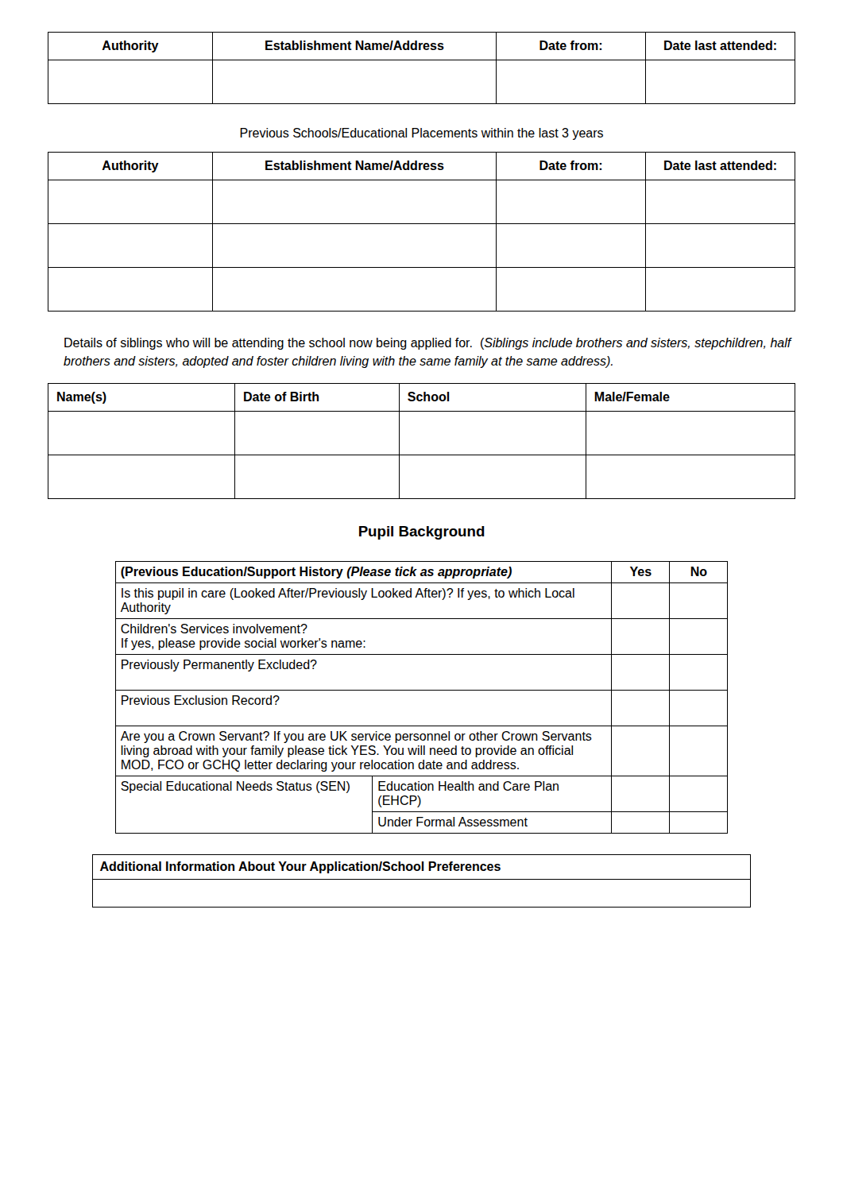| Authority | Establishment Name/Address | Date from: | Date last attended: |
| --- | --- | --- | --- |
Previous Schools/Educational Placements within the last 3 years
| Authority | Establishment Name/Address | Date from: | Date last attended: |
| --- | --- | --- | --- |
Details of siblings who will be attending the school now being applied for. (Siblings include brothers and sisters, stepchildren, half brothers and sisters, adopted and foster children living with the same family at the same address).
| Name(s) | Date of Birth | School | Male/Female |
| --- | --- | --- | --- |
Pupil Background
| (Previous Education/Support History (Please tick as appropriate) | Yes | No |
| --- | --- | --- |
| Is this pupil in care (Looked After/Previously Looked After)? If yes, to which Local Authority | | |
| Children's Services involvement? If yes, please provide social worker's name: | | |
| Previously Permanently Excluded? | | |
| Previous Exclusion Record? | | |
| Are you a Crown Servant? If you are UK service personnel or other Crown Servants living abroad with your family please tick YES. You will need to provide an official MOD, FCO or GCHQ letter declaring your relocation date and address . | | |
| Special Educational Needs Status (SEN) | Education Health and Care Plan (EHCP) | | |
| Under Formal Assessment | | |
| Additional Information About Your Application/School Preferences |